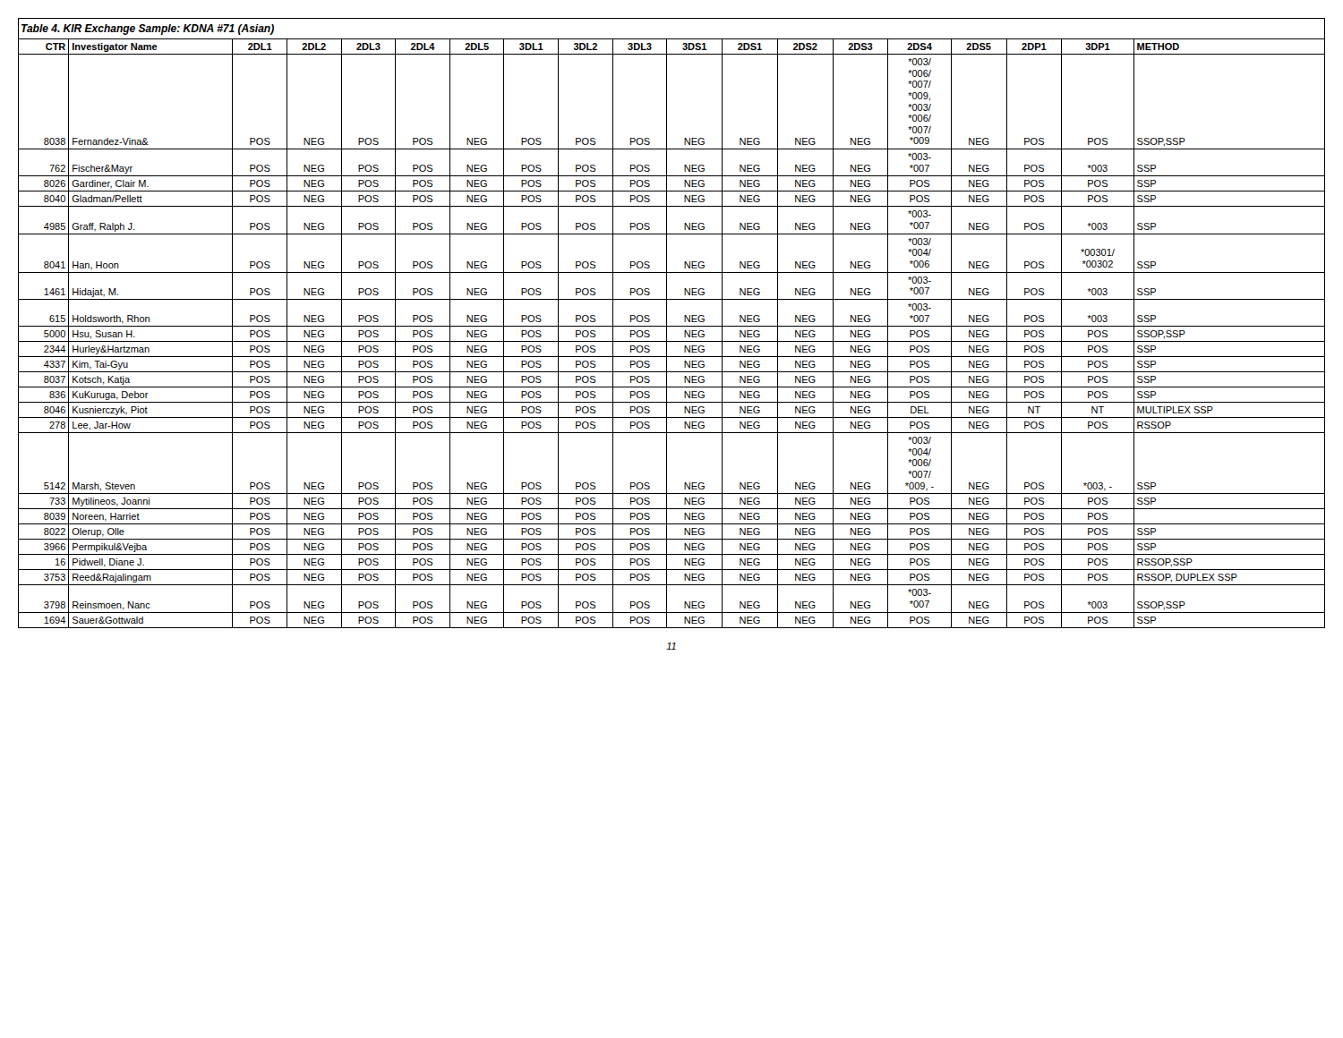Table 4. KIR Exchange Sample: KDNA #71 (Asian)
| CTR | Investigator Name | 2DL1 | 2DL2 | 2DL3 | 2DL4 | 2DL5 | 3DL1 | 3DL2 | 3DL3 | 3DS1 | 2DS1 | 2DS2 | 2DS3 | 2DS4 | 2DS5 | 2DP1 | 3DP1 | METHOD |
| --- | --- | --- | --- | --- | --- | --- | --- | --- | --- | --- | --- | --- | --- | --- | --- | --- | --- | --- |
| 8038 | Fernandez-Vina& | POS | NEG | POS | POS | NEG | POS | POS | POS | NEG | NEG | NEG | NEG | *003/ *006/ *007/ *009, *003/ *006/ *007/ *009 | NEG | POS | POS | SSOP,SSP |
| 762 | Fischer&Mayr | POS | NEG | POS | POS | NEG | POS | POS | POS | NEG | NEG | NEG | NEG | *003- *007 | NEG | POS | *003 | SSP |
| 8026 | Gardiner, Clair M. | POS | NEG | POS | POS | NEG | POS | POS | POS | NEG | NEG | NEG | NEG | POS | NEG | POS | POS | SSP |
| 8040 | Gladman/Pellett | POS | NEG | POS | POS | NEG | POS | POS | POS | NEG | NEG | NEG | NEG | POS | NEG | POS | POS | SSP |
| 4985 | Graff, Ralph J. | POS | NEG | POS | POS | NEG | POS | POS | POS | NEG | NEG | NEG | NEG | *003- *007 | NEG | POS | *003 | SSP |
| 8041 | Han, Hoon | POS | NEG | POS | POS | NEG | POS | POS | POS | NEG | NEG | NEG | NEG | *003/ *004/ *006 | NEG | POS | *00301/ *00302 | SSP |
| 1461 | Hidajat, M. | POS | NEG | POS | POS | NEG | POS | POS | POS | NEG | NEG | NEG | NEG | *003- *007 | NEG | POS | *003 | SSP |
| 615 | Holdsworth, Rhon | POS | NEG | POS | POS | NEG | POS | POS | POS | NEG | NEG | NEG | NEG | *003- *007 | NEG | POS | *003 | SSP |
| 5000 | Hsu, Susan H. | POS | NEG | POS | POS | NEG | POS | POS | POS | NEG | NEG | NEG | NEG | POS | NEG | POS | POS | SSOP,SSP |
| 2344 | Hurley&Hartzman | POS | NEG | POS | POS | NEG | POS | POS | POS | NEG | NEG | NEG | NEG | POS | NEG | POS | POS | SSP |
| 4337 | Kim, Tai-Gyu | POS | NEG | POS | POS | NEG | POS | POS | POS | NEG | NEG | NEG | NEG | POS | NEG | POS | POS | SSP |
| 8037 | Kotsch, Katja | POS | NEG | POS | POS | NEG | POS | POS | POS | NEG | NEG | NEG | NEG | POS | NEG | POS | POS | SSP |
| 836 | KuKuruga, Debor | POS | NEG | POS | POS | NEG | POS | POS | POS | NEG | NEG | NEG | NEG | POS | NEG | POS | POS | SSP |
| 8046 | Kusnierczyk, Piot | POS | NEG | POS | POS | NEG | POS | POS | POS | NEG | NEG | NEG | NEG | DEL | NEG | NT | NT | MULTIPLEX SSP |
| 278 | Lee, Jar-How | POS | NEG | POS | POS | NEG | POS | POS | POS | NEG | NEG | NEG | NEG | POS | NEG | POS | POS | RSSOP |
| 5142 | Marsh, Steven | POS | NEG | POS | POS | NEG | POS | POS | POS | NEG | NEG | NEG | NEG | *003/ *004/ *006/ *007/ *009, - | NEG | POS | *003, - | SSP |
| 733 | Mytilineos, Joanni | POS | NEG | POS | POS | NEG | POS | POS | POS | NEG | NEG | NEG | NEG | POS | NEG | POS | POS | SSP |
| 8039 | Noreen, Harriet | POS | NEG | POS | POS | NEG | POS | POS | POS | NEG | NEG | NEG | NEG | POS | NEG | POS | POS | |
| 8022 | Olerup, Olle | POS | NEG | POS | POS | NEG | POS | POS | POS | NEG | NEG | NEG | NEG | POS | NEG | POS | POS | SSP |
| 3966 | Permpikul&Vejba | POS | NEG | POS | POS | NEG | POS | POS | POS | NEG | NEG | NEG | NEG | POS | NEG | POS | POS | SSP |
| 16 | Pidwell, Diane J. | POS | NEG | POS | POS | NEG | POS | POS | POS | NEG | NEG | NEG | NEG | POS | NEG | POS | POS | RSSOP,SSP |
| 3753 | Reed&Rajalingam | POS | NEG | POS | POS | NEG | POS | POS | POS | NEG | NEG | NEG | NEG | POS | NEG | POS | POS | RSSOP, DUPLEX SSP |
| 3798 | Reinsmoen, Nanc | POS | NEG | POS | POS | NEG | POS | POS | POS | NEG | NEG | NEG | NEG | *003- *007 | NEG | POS | *003 | SSOP,SSP |
| 1694 | Sauer&Gottwald | POS | NEG | POS | POS | NEG | POS | POS | POS | NEG | NEG | NEG | NEG | POS | NEG | POS | POS | SSP |
11